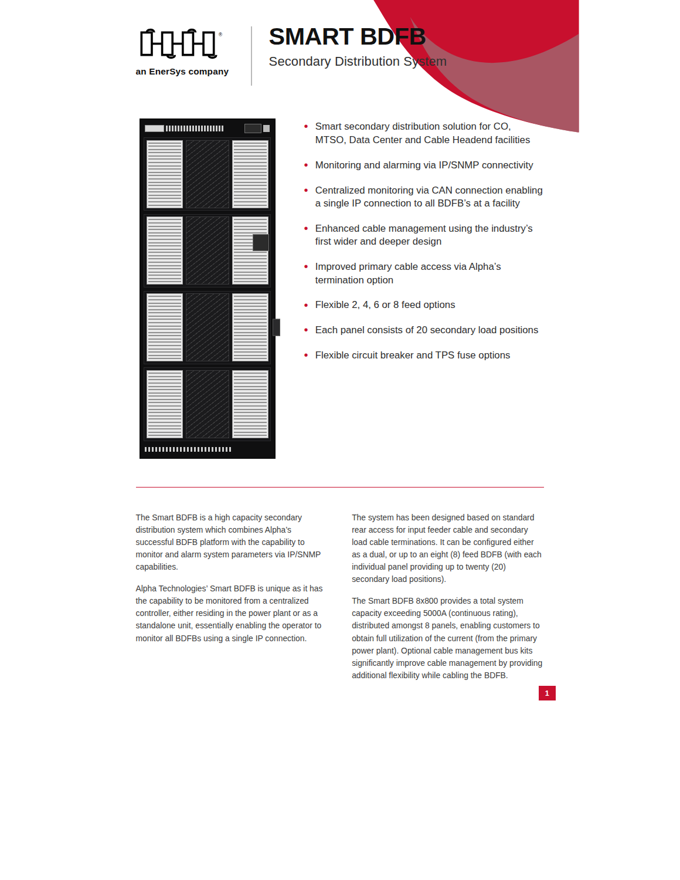®
an EnerSys company
SMART BDFB
Secondary Distribution System
Smart secondary distribution solution for CO, MTSO, Data Center and Cable Headend facilities
Monitoring and alarming via IP/SNMP connectivity
Centralized monitoring via CAN connection enabling a single IP connection to all BDFB’s at a facility
Enhanced cable management using the industry’s first wider and deeper design
Improved primary cable access via Alpha’s termination option
Flexible 2, 4, 6 or 8 feed options
Each panel consists of 20 secondary load positions
Flexible circuit breaker and TPS fuse options
The Smart BDFB is a high capacity secondary distribution system which combines Alpha’s successful BDFB platform with the capability to monitor and alarm system parameters via IP/SNMP capabilities.
Alpha Technologies’ Smart BDFB is unique as it has the capability to be monitored from a centralized controller, either residing in the power plant or as a standalone unit, essentially enabling the operator to monitor all BDFBs using a single IP connection.
The system has been designed based on standard rear access for input feeder cable and secondary load cable terminations. It can be configured either as a dual, or up to an eight (8) feed BDFB (with each individual panel providing up to twenty (20) secondary load positions).
The Smart BDFB 8x800 provides a total system capacity exceeding 5000A (continuous rating), distributed amongst 8 panels, enabling customers to obtain full utilization of the current (from the primary power plant). Optional cable management bus kits significantly improve cable management by providing additional flexibility while cabling the BDFB.
1